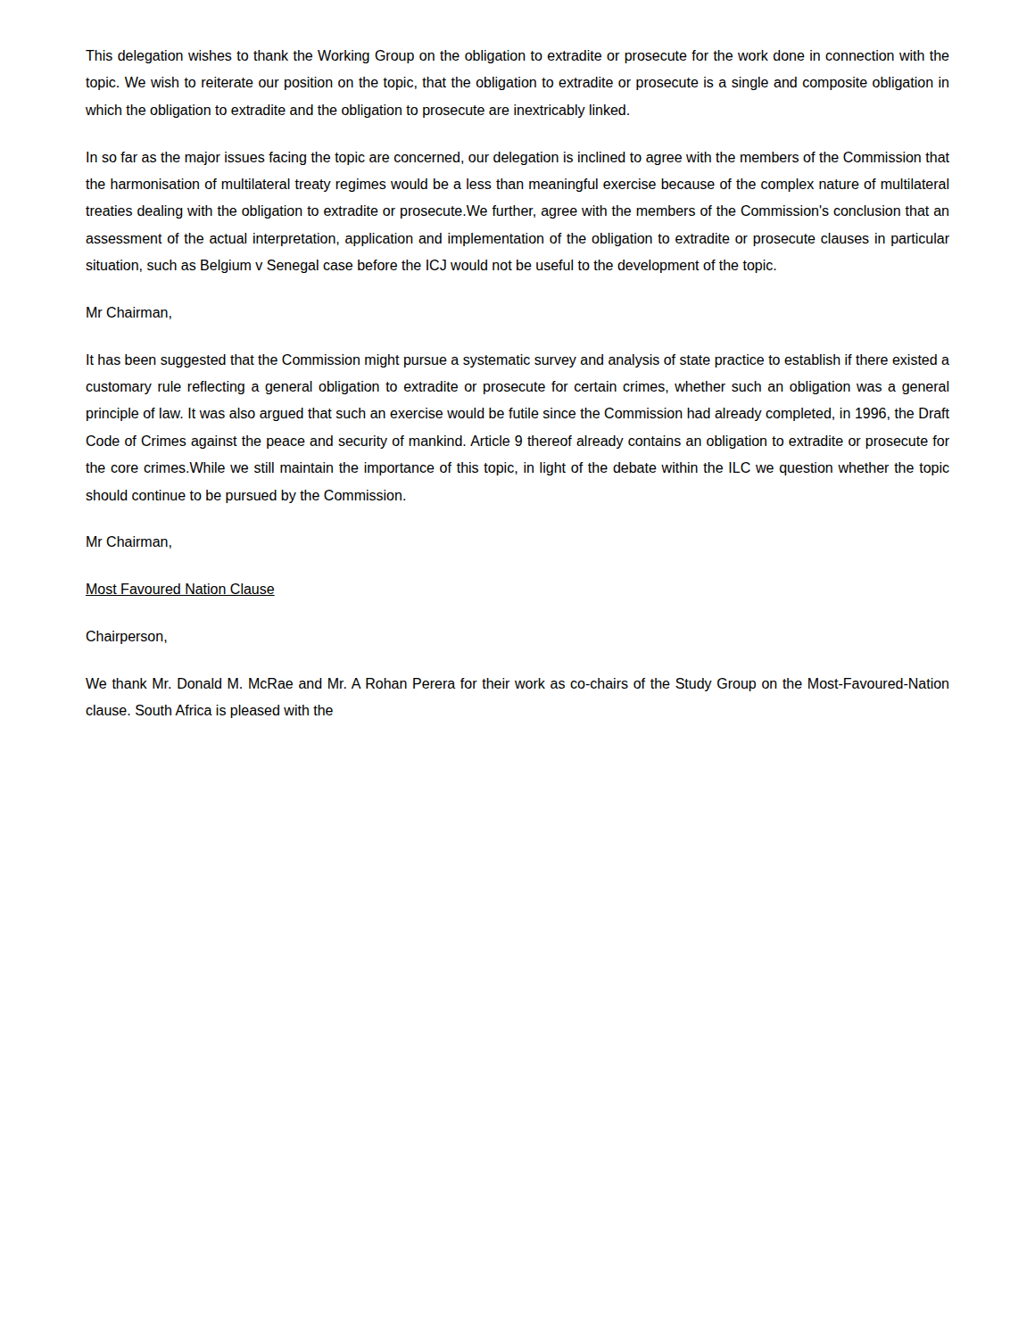This delegation wishes to thank the Working Group on the obligation to extradite or prosecute for the work done in connection with the topic. We wish to reiterate our position on the topic, that the obligation to extradite or prosecute is a single and composite obligation in which the obligation to extradite and the obligation to prosecute are inextricably linked.
In so far as the major issues facing the topic are concerned, our delegation is inclined to agree with the members of the Commission that the harmonisation of multilateral treaty regimes would be a less than meaningful exercise because of the complex nature of multilateral treaties dealing with the obligation to extradite or prosecute.We further, agree with the members of the Commission's conclusion that an assessment of the actual interpretation, application and implementation of the obligation to extradite or prosecute clauses in particular situation, such as Belgium v Senegal case before the ICJ would not be useful to the development of the topic.
Mr Chairman,
It has been suggested that the Commission might pursue a systematic survey and analysis of state practice to establish if there existed a customary rule reflecting a general obligation to extradite or prosecute for certain crimes, whether such an obligation was a general principle of law. It was also argued that such an exercise would be futile since the Commission had already completed, in 1996, the Draft Code of Crimes against the peace and security of mankind. Article 9 thereof already contains an obligation to extradite or prosecute for the core crimes.While we still maintain the importance of this topic, in light of the debate within the ILC we question whether the topic should continue to be pursued by the Commission.
Mr Chairman,
Most Favoured Nation Clause
Chairperson,
We thank Mr. Donald M. McRae and Mr. A Rohan Perera for their work as co-chairs of the Study Group on the Most-Favoured-Nation clause. South Africa is pleased with the